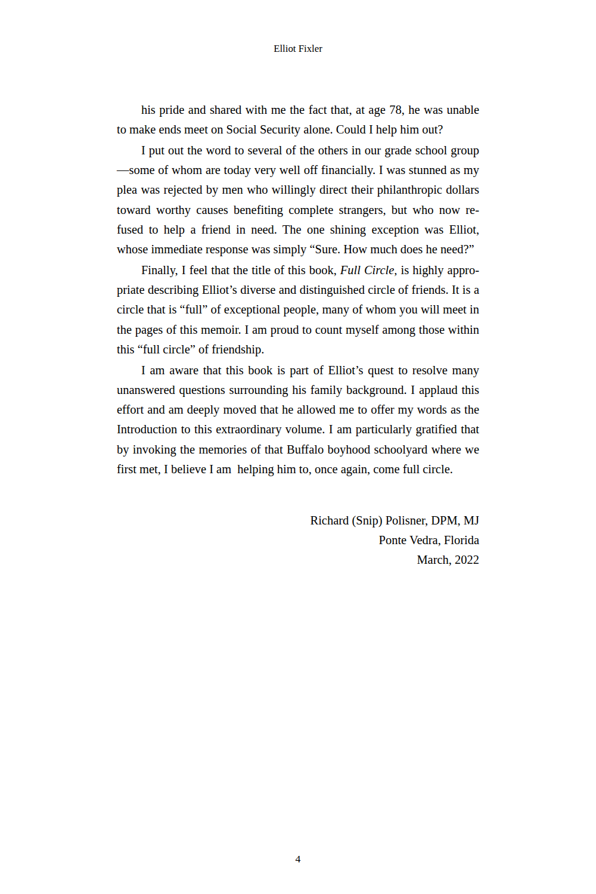Elliot Fixler
his pride and shared with me the fact that, at age 78, he was unable to make ends meet on Social Security alone. Could I help him out?
I put out the word to several of the others in our grade school group—some of whom are today very well off financially. I was stunned as my plea was rejected by men who willingly direct their philanthropic dollars toward worthy causes benefiting complete strangers, but who now refused to help a friend in need. The one shining exception was Elliot, whose immediate response was simply “Sure. How much does he need?”
Finally, I feel that the title of this book, Full Circle, is highly appropriate describing Elliot’s diverse and distinguished circle of friends. It is a circle that is “full” of exceptional people, many of whom you will meet in the pages of this memoir. I am proud to count myself among those within this “full circle” of friendship.
I am aware that this book is part of Elliot’s quest to resolve many unanswered questions surrounding his family background. I applaud this effort and am deeply moved that he allowed me to offer my words as the Introduction to this extraordinary volume. I am particularly gratified that by invoking the memories of that Buffalo boyhood schoolyard where we first met, I believe I am helping him to, once again, come full circle.
Richard (Snip) Polisner, DPM, MJ Ponte Vedra, Florida March, 2022
4